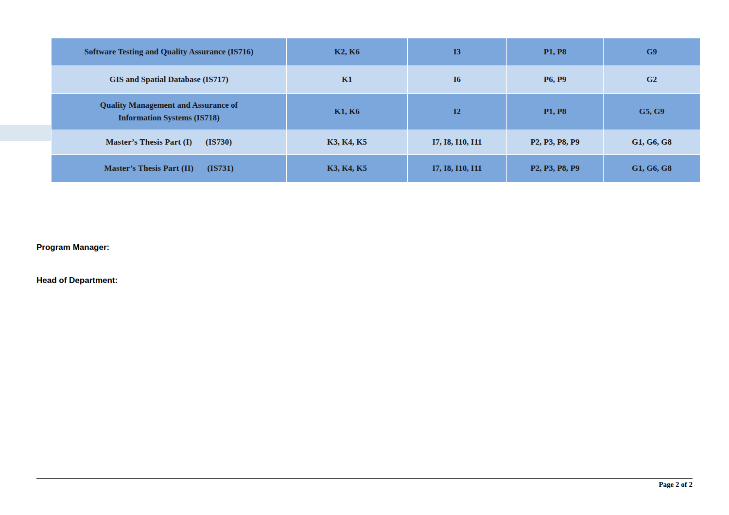| Software Testing and Quality Assurance (IS716) | K2, K6 | I3 | P1, P8 | G9 |
| GIS and Spatial Database (IS717) | K1 | I6 | P6, P9 | G2 |
| Quality Management and Assurance of Information Systems (IS718) | K1, K6 | I2 | P1, P8 | G5, G9 |
| Master’s Thesis Part (I) (IS730) | K3, K4, K5 | I7, I8, I10, I11 | P2, P3, P8, P9 | G1, G6, G8 |
| Master’s Thesis Part (II) (IS731) | K3, K4, K5 | I7, I8, I10, I11 | P2, P3, P8, P9 | G1, G6, G8 |
Program Manager:
Head of Department:
Page 2 of 2